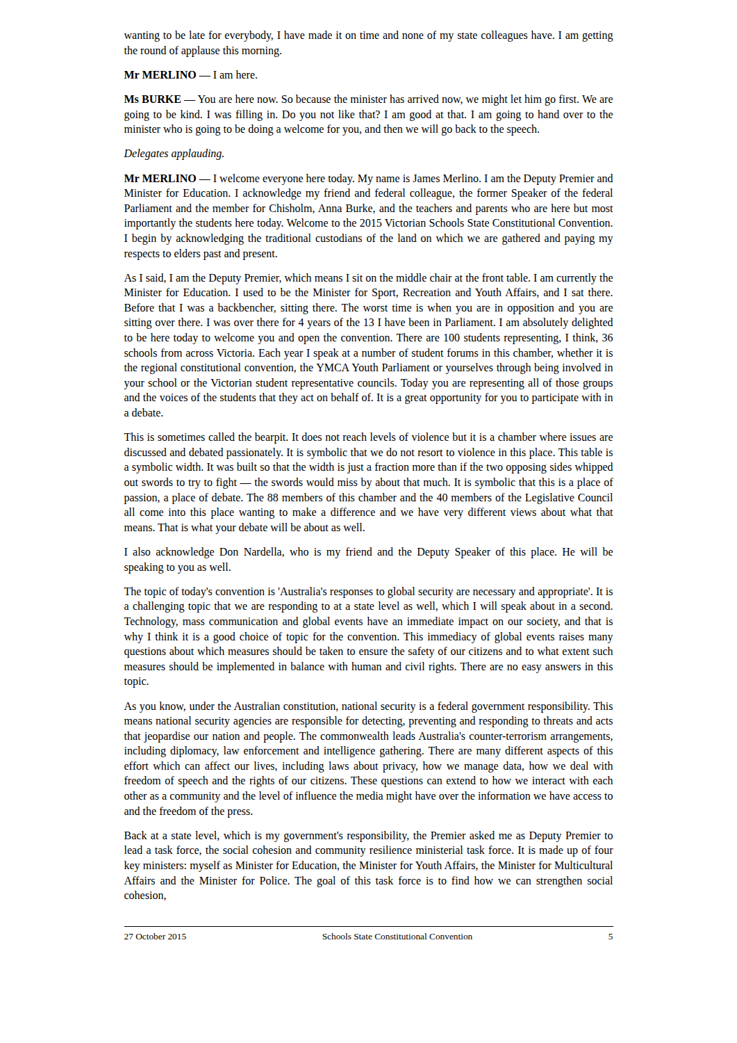wanting to be late for everybody, I have made it on time and none of my state colleagues have. I am getting the round of applause this morning.
Mr MERLINO — I am here.
Ms BURKE — You are here now. So because the minister has arrived now, we might let him go first. We are going to be kind. I was filling in. Do you not like that? I am good at that. I am going to hand over to the minister who is going to be doing a welcome for you, and then we will go back to the speech.
Delegates applauding.
Mr MERLINO — I welcome everyone here today. My name is James Merlino. I am the Deputy Premier and Minister for Education. I acknowledge my friend and federal colleague, the former Speaker of the federal Parliament and the member for Chisholm, Anna Burke, and the teachers and parents who are here but most importantly the students here today. Welcome to the 2015 Victorian Schools State Constitutional Convention. I begin by acknowledging the traditional custodians of the land on which we are gathered and paying my respects to elders past and present.
As I said, I am the Deputy Premier, which means I sit on the middle chair at the front table. I am currently the Minister for Education. I used to be the Minister for Sport, Recreation and Youth Affairs, and I sat there. Before that I was a backbencher, sitting there. The worst time is when you are in opposition and you are sitting over there. I was over there for 4 years of the 13 I have been in Parliament. I am absolutely delighted to be here today to welcome you and open the convention. There are 100 students representing, I think, 36 schools from across Victoria. Each year I speak at a number of student forums in this chamber, whether it is the regional constitutional convention, the YMCA Youth Parliament or yourselves through being involved in your school or the Victorian student representative councils. Today you are representing all of those groups and the voices of the students that they act on behalf of. It is a great opportunity for you to participate with in a debate.
This is sometimes called the bearpit. It does not reach levels of violence but it is a chamber where issues are discussed and debated passionately. It is symbolic that we do not resort to violence in this place. This table is a symbolic width. It was built so that the width is just a fraction more than if the two opposing sides whipped out swords to try to fight — the swords would miss by about that much. It is symbolic that this is a place of passion, a place of debate. The 88 members of this chamber and the 40 members of the Legislative Council all come into this place wanting to make a difference and we have very different views about what that means. That is what your debate will be about as well.
I also acknowledge Don Nardella, who is my friend and the Deputy Speaker of this place. He will be speaking to you as well.
The topic of today's convention is 'Australia's responses to global security are necessary and appropriate'. It is a challenging topic that we are responding to at a state level as well, which I will speak about in a second. Technology, mass communication and global events have an immediate impact on our society, and that is why I think it is a good choice of topic for the convention. This immediacy of global events raises many questions about which measures should be taken to ensure the safety of our citizens and to what extent such measures should be implemented in balance with human and civil rights. There are no easy answers in this topic.
As you know, under the Australian constitution, national security is a federal government responsibility. This means national security agencies are responsible for detecting, preventing and responding to threats and acts that jeopardise our nation and people. The commonwealth leads Australia's counter-terrorism arrangements, including diplomacy, law enforcement and intelligence gathering. There are many different aspects of this effort which can affect our lives, including laws about privacy, how we manage data, how we deal with freedom of speech and the rights of our citizens. These questions can extend to how we interact with each other as a community and the level of influence the media might have over the information we have access to and the freedom of the press.
Back at a state level, which is my government's responsibility, the Premier asked me as Deputy Premier to lead a task force, the social cohesion and community resilience ministerial task force. It is made up of four key ministers: myself as Minister for Education, the Minister for Youth Affairs, the Minister for Multicultural Affairs and the Minister for Police. The goal of this task force is to find how we can strengthen social cohesion,
27 October 2015 Schools State Constitutional Convention 5